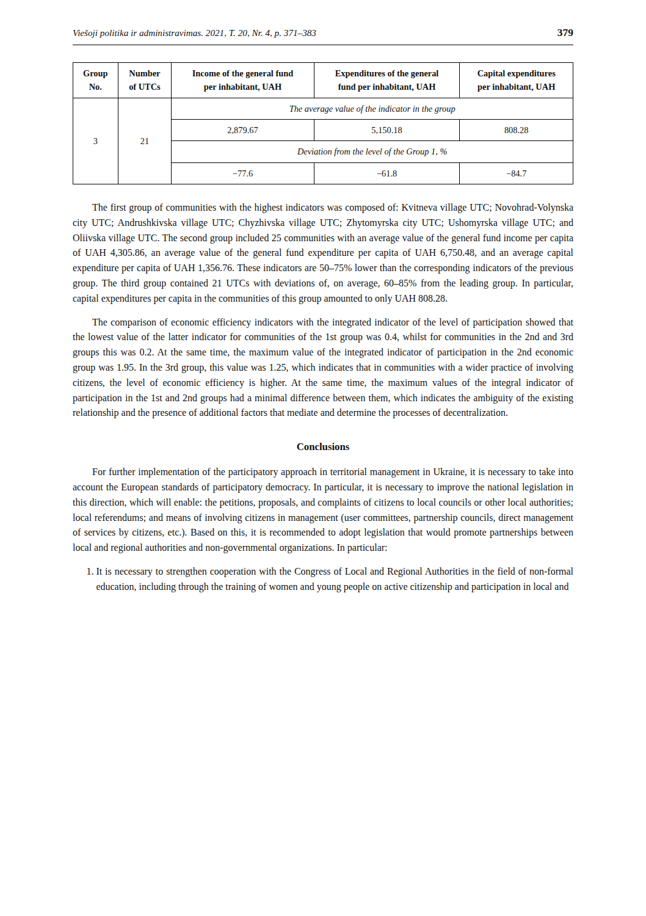Viešoji politika ir administravimas. 2021, T. 20, Nr. 4, p. 371–383 379
| Group No. | Number of UTCs | Income of the general fund per inhabitant, UAH | Expenditures of the general fund per inhabitant, UAH | Capital expenditures per inhabitant, UAH |
| --- | --- | --- | --- | --- |
| 3 | 21 | The average value of the indicator in the group |
| 2,879.67 | 5,150.18 | 808.28 |
| Deviation from the level of the Group 1, % |
| −77.6 | −61.8 | −84.7 |
The first group of communities with the highest indicators was composed of: Kvitneva village UTC; Novohrad-Volynska city UTC; Andrushkivska village UTC; Chyzhivska village UTC; Zhytomyrska city UTC; Ushomyrska village UTC; and Oliivska village UTC. The second group included 25 communities with an average value of the general fund income per capita of UAH 4,305.86, an average value of the general fund expenditure per capita of UAH 6,750.48, and an average capital expenditure per capita of UAH 1,356.76. These indicators are 50–75% lower than the corresponding indicators of the previous group. The third group contained 21 UTCs with deviations of, on average, 60–85% from the leading group. In particular, capital expenditures per capita in the communities of this group amounted to only UAH 808.28.
The comparison of economic efficiency indicators with the integrated indicator of the level of participation showed that the lowest value of the latter indicator for communities of the 1st group was 0.4, whilst for communities in the 2nd and 3rd groups this was 0.2. At the same time, the maximum value of the integrated indicator of participation in the 2nd economic group was 1.95. In the 3rd group, this value was 1.25, which indicates that in communities with a wider practice of involving citizens, the level of economic efficiency is higher. At the same time, the maximum values of the integral indicator of participation in the 1st and 2nd groups had a minimal difference between them, which indicates the ambiguity of the existing relationship and the presence of additional factors that mediate and determine the processes of decentralization.
Conclusions
For further implementation of the participatory approach in territorial management in Ukraine, it is necessary to take into account the European standards of participatory democracy. In particular, it is necessary to improve the national legislation in this direction, which will enable: the petitions, proposals, and complaints of citizens to local councils or other local authorities; local referendums; and means of involving citizens in management (user committees, partnership councils, direct management of services by citizens, etc.). Based on this, it is recommended to adopt legislation that would promote partnerships between local and regional authorities and non-governmental organizations. In particular:
It is necessary to strengthen cooperation with the Congress of Local and Regional Authorities in the field of non-formal education, including through the training of women and young people on active citizenship and participation in local and